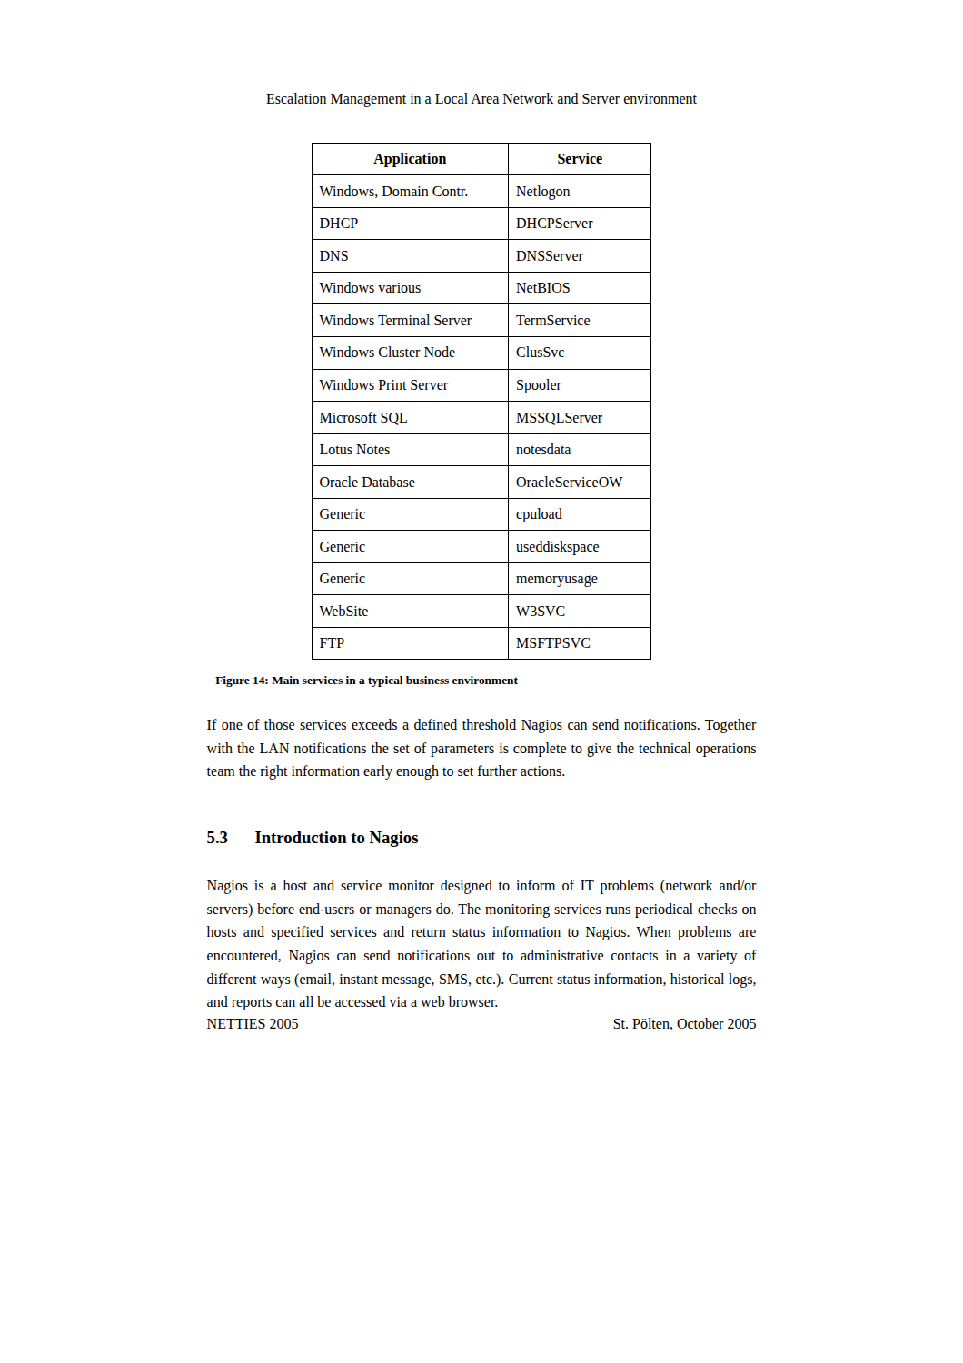Escalation Management in a Local Area Network and Server environment
| Application | Service |
| --- | --- |
| Windows, Domain Contr. | Netlogon |
| DHCP | DHCPServer |
| DNS | DNSServer |
| Windows various | NetBIOS |
| Windows Terminal Server | TermService |
| Windows Cluster Node | ClusSvc |
| Windows Print Server | Spooler |
| Microsoft SQL | MSSQLServer |
| Lotus Notes | notesdata |
| Oracle Database | OracleServiceOW |
| Generic | cpuload |
| Generic | useddiskspace |
| Generic | memoryusage |
| WebSite | W3SVC |
| FTP | MSFTPSVC |
Figure 14: Main services in a typical business environment
If one of those services exceeds a defined threshold Nagios can send notifications. Together with the LAN notifications the set of parameters is complete to give the technical operations team the right information early enough to set further actions.
5.3 Introduction to Nagios
Nagios is a host and service monitor designed to inform of IT problems (network and/or servers) before end-users or managers do. The monitoring services runs periodical checks on hosts and specified services and return status information to Nagios. When problems are encountered, Nagios can send notifications out to administrative contacts in a variety of different ways (email, instant message, SMS, etc.). Current status information, historical logs, and reports can all be accessed via a web browser.
NETTIES 2005 St. Pölten, October 2005